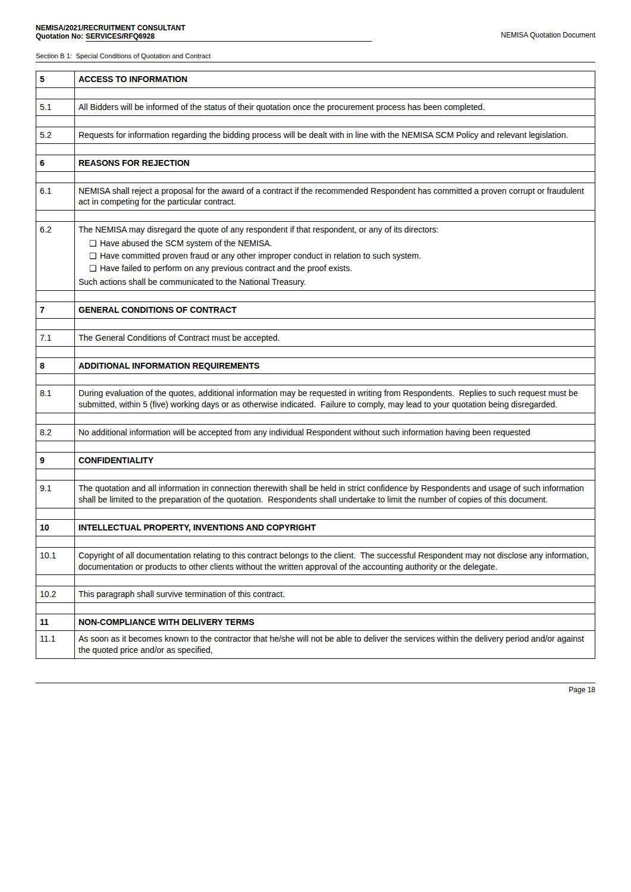NEMISA/2021/RECRUITMENT CONSULTANT
Quotation No: SERVICES/RFQ6928
NEMISA Quotation Document
Section B 1: Special Conditions of Quotation and Contract
| 5 | ACCESS TO INFORMATION |
| 5.1 | All Bidders will be informed of the status of their quotation once the procurement process has been completed. |
| 5.2 | Requests for information regarding the bidding process will be dealt with in line with the NEMISA SCM Policy and relevant legislation. |
| 6 | REASONS FOR REJECTION |
| 6.1 | NEMISA shall reject a proposal for the award of a contract if the recommended Respondent has committed a proven corrupt or fraudulent act in competing for the particular contract. |
| 6.2 | The NEMISA may disregard the quote of any respondent if that respondent, or any of its directors: Have abused the SCM system of the NEMISA. Have committed proven fraud or any other improper conduct in relation to such system. Have failed to perform on any previous contract and the proof exists. Such actions shall be communicated to the National Treasury. |
| 7 | GENERAL CONDITIONS OF CONTRACT |
| 7.1 | The General Conditions of Contract must be accepted. |
| 8 | ADDITIONAL INFORMATION REQUIREMENTS |
| 8.1 | During evaluation of the quotes, additional information may be requested in writing from Respondents. Replies to such request must be submitted, within 5 (five) working days or as otherwise indicated. Failure to comply, may lead to your quotation being disregarded. |
| 8.2 | No additional information will be accepted from any individual Respondent without such information having been requested |
| 9 | CONFIDENTIALITY |
| 9.1 | The quotation and all information in connection therewith shall be held in strict confidence by Respondents and usage of such information shall be limited to the preparation of the quotation. Respondents shall undertake to limit the number of copies of this document. |
| 10 | INTELLECTUAL PROPERTY, INVENTIONS AND COPYRIGHT |
| 10.1 | Copyright of all documentation relating to this contract belongs to the client. The successful Respondent may not disclose any information, documentation or products to other clients without the written approval of the accounting authority or the delegate. |
| 10.2 | This paragraph shall survive termination of this contract. |
| 11 | NON-COMPLIANCE WITH DELIVERY TERMS |
| 11.1 | As soon as it becomes known to the contractor that he/she will not be able to deliver the services within the delivery period and/or against the quoted price and/or as specified, |
Page 18